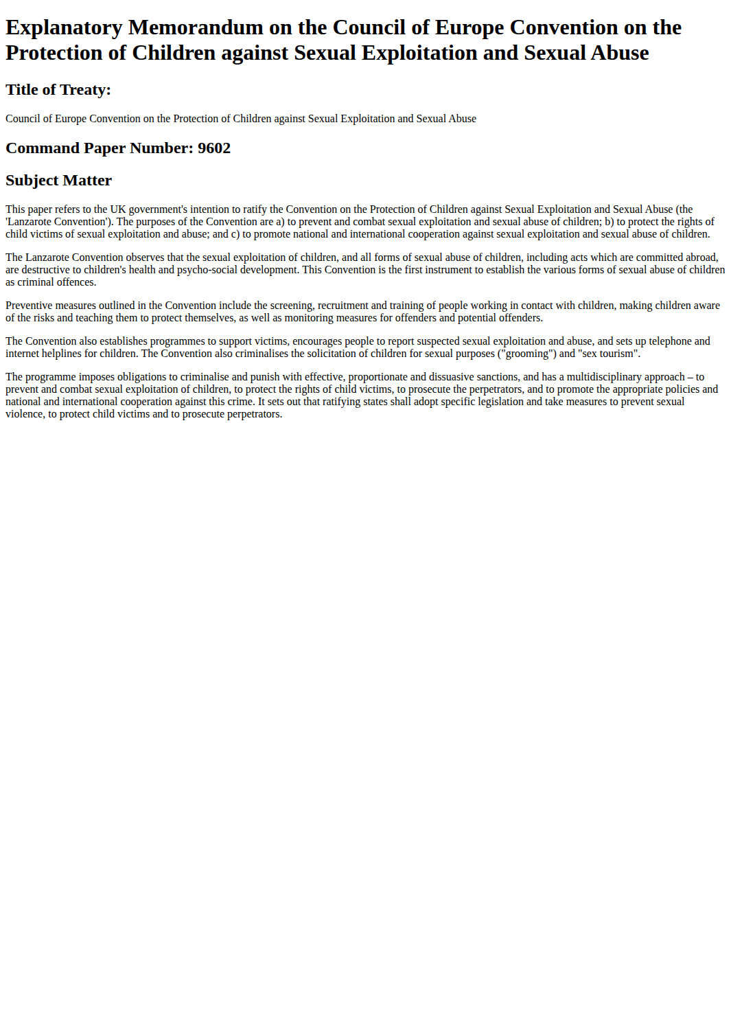Explanatory Memorandum on the Council of Europe Convention on the Protection of Children against Sexual Exploitation and Sexual Abuse
Title of Treaty:
Council of Europe Convention on the Protection of Children against Sexual Exploitation and Sexual Abuse
Command Paper Number: 9602
Subject Matter
This paper refers to the UK government's intention to ratify the Convention on the Protection of Children against Sexual Exploitation and Sexual Abuse (the 'Lanzarote Convention'). The purposes of the Convention are a) to prevent and combat sexual exploitation and sexual abuse of children; b) to protect the rights of child victims of sexual exploitation and abuse; and c) to promote national and international cooperation against sexual exploitation and sexual abuse of children.
The Lanzarote Convention observes that the sexual exploitation of children, and all forms of sexual abuse of children, including acts which are committed abroad, are destructive to children's health and psycho-social development. This Convention is the first instrument to establish the various forms of sexual abuse of children as criminal offences.
Preventive measures outlined in the Convention include the screening, recruitment and training of people working in contact with children, making children aware of the risks and teaching them to protect themselves, as well as monitoring measures for offenders and potential offenders.
The Convention also establishes programmes to support victims, encourages people to report suspected sexual exploitation and abuse, and sets up telephone and internet helplines for children. The Convention also criminalises the solicitation of children for sexual purposes ("grooming") and "sex tourism".
The programme imposes obligations to criminalise and punish with effective, proportionate and dissuasive sanctions, and has a multidisciplinary approach – to prevent and combat sexual exploitation of children, to protect the rights of child victims, to prosecute the perpetrators, and to promote the appropriate policies and national and international cooperation against this crime. It sets out that ratifying states shall adopt specific legislation and take measures to prevent sexual violence, to protect child victims and to prosecute perpetrators.